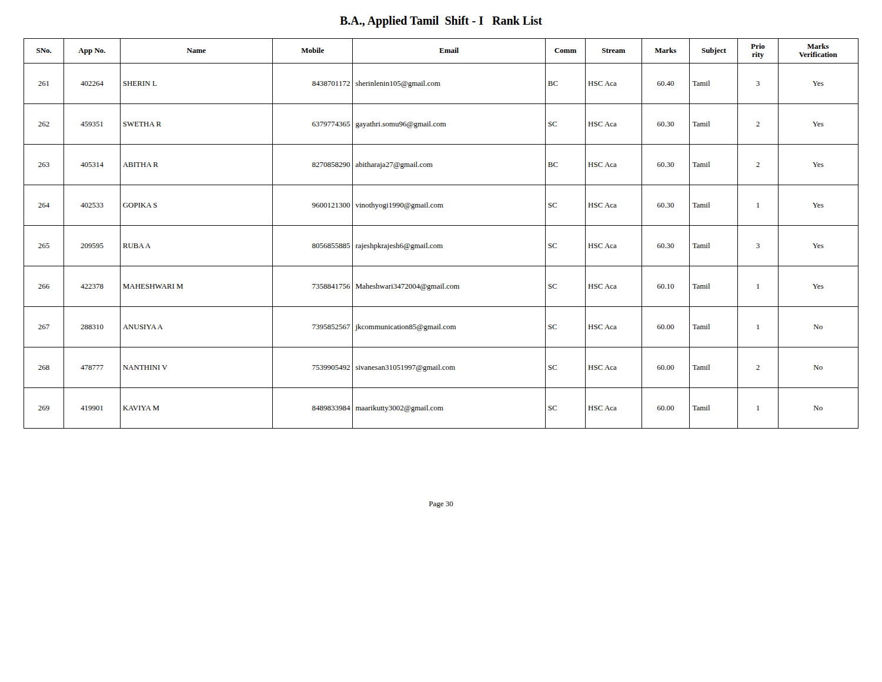B.A., Applied Tamil Shift - I Rank List
| SNo. | App No. | Name | Mobile | Email | Comm | Stream | Marks | Subject | Prio rity | Marks Verification |
| --- | --- | --- | --- | --- | --- | --- | --- | --- | --- | --- |
| 261 | 402264 | SHERIN L | 8438701172 | sherinlenin105@gmail.com | BC | HSC Aca | 60.40 | Tamil | 3 | Yes |
| 262 | 459351 | SWETHA R | 6379774365 | gayathri.somu96@gmail.com | SC | HSC Aca | 60.30 | Tamil | 2 | Yes |
| 263 | 405314 | ABITHA R | 8270858290 | abitharaja27@gmail.com | BC | HSC Aca | 60.30 | Tamil | 2 | Yes |
| 264 | 402533 | GOPIKA S | 9600121300 | vinothyogi1990@gmail.com | SC | HSC Aca | 60.30 | Tamil | 1 | Yes |
| 265 | 209595 | RUBA A | 8056855885 | rajeshpkrajesh6@gmail.com | SC | HSC Aca | 60.30 | Tamil | 3 | Yes |
| 266 | 422378 | MAHESHWARI M | 7358841756 | Maheshwari3472004@gmail.com | SC | HSC Aca | 60.10 | Tamil | 1 | Yes |
| 267 | 288310 | ANUSIYA A | 7395852567 | jkcommunication85@gmail.com | SC | HSC Aca | 60.00 | Tamil | 1 | No |
| 268 | 478777 | NANTHINI V | 7539905492 | sivanesan31051997@gmail.com | SC | HSC Aca | 60.00 | Tamil | 2 | No |
| 269 | 419901 | KAVIYA M | 8489833984 | maarikutty3002@gmail.com | SC | HSC Aca | 60.00 | Tamil | 1 | No |
Page 30